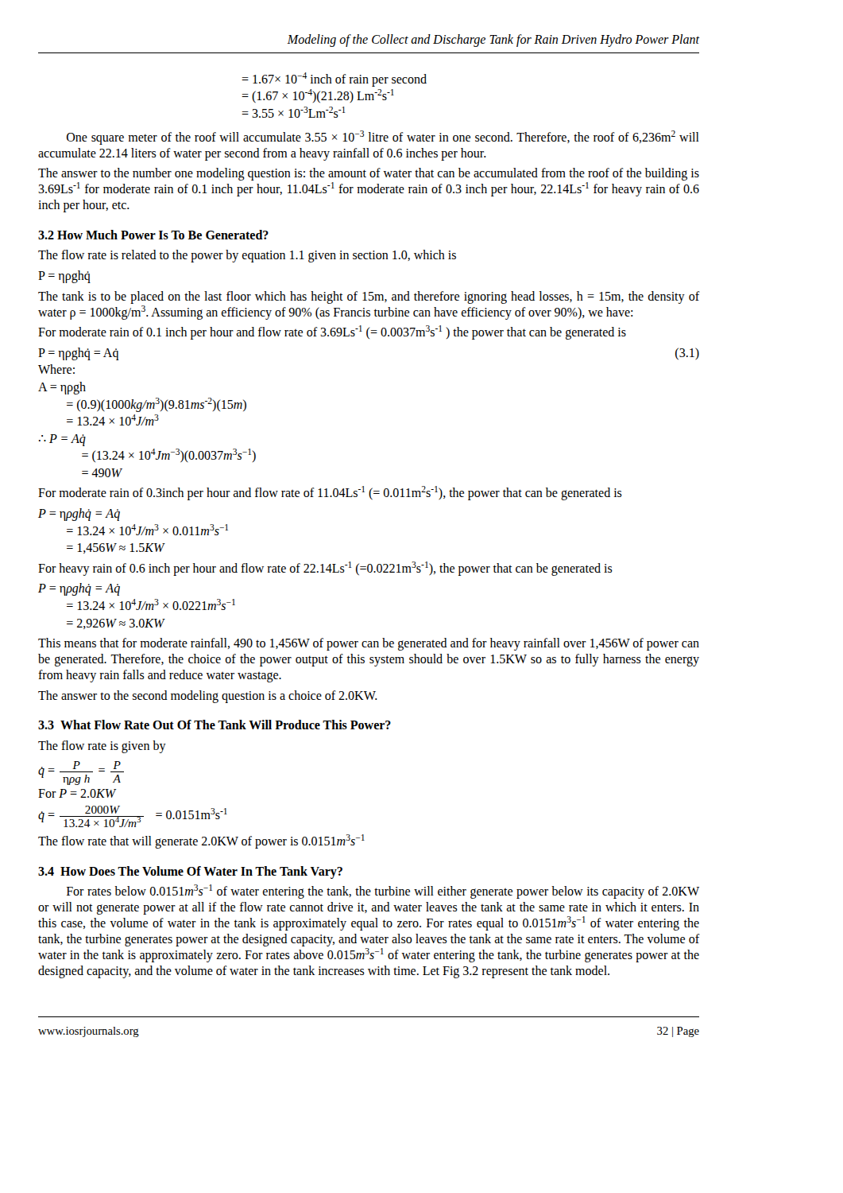Modeling of the Collect and Discharge Tank for Rain Driven Hydro Power Plant
= 1.67× 10−4 inch of rain per second
= (1.67 × 10-4)(21.28) Lm-2s-1
= 3.55 × 10-3Lm-2s-1
One square meter of the roof will accumulate 3.55 × 10−3 litre of water in one second. Therefore, the roof of 6,236m2 will accumulate 22.14 liters of water per second from a heavy rainfall of 0.6 inches per hour.
The answer to the number one modeling question is: the amount of water that can be accumulated from the roof of the building is 3.69Ls-1 for moderate rain of 0.1 inch per hour, 11.04Ls-1 for moderate rain of 0.3 inch per hour, 22.14Ls-1 for heavy rain of 0.6 inch per hour, etc.
3.2 How Much Power Is To Be Generated?
The flow rate is related to the power by equation 1.1 given in section 1.0, which is
P = ηρghq̇
The tank is to be placed on the last floor which has height of 15m, and therefore ignoring head losses, h = 15m, the density of water ρ = 1000kg/m3. Assuming an efficiency of 90% (as Francis turbine can have efficiency of over 90%), we have:
For moderate rain of 0.1 inch per hour and flow rate of 3.69Ls-1 (= 0.0037m3s-1 ) the power that can be generated is
P = ηρghq̇ = Aq̇ (3.1)
Where:
A = ηρgh
= (0.9)(1000kg/m3)(9.81ms-2)(15m)
= 13.24 × 104J/m3
∴ P = Aq̇
= (13.24 × 104Jm−3)(0.0037m3s−1)
= 490W
For moderate rain of 0.3inch per hour and flow rate of 11.04Ls-1 (= 0.011m2s-1), the power that can be generated is
P = ηρghq̇ = Aq̇
= 13.24 × 104J/m3 × 0.011m3s−1
= 1,456W ≈ 1.5KW
For heavy rain of 0.6 inch per hour and flow rate of 22.14Ls-1 (=0.0221m3s-1), the power that can be generated is
P = ηρghq̇ = Aq̇
= 13.24 × 104J/m3 × 0.0221m3s−1
= 2,926W ≈ 3.0KW
This means that for moderate rainfall, 490 to 1,456W of power can be generated and for heavy rainfall over 1,456W of power can be generated. Therefore, the choice of the power output of this system should be over 1.5KW so as to fully harness the energy from heavy rain falls and reduce water wastage.
The answer to the second modeling question is a choice of 2.0KW.
3.3 What Flow Rate Out Of The Tank Will Produce This Power?
The flow rate is given by
q̇ = Pηρg h = PA
For P = 2.0KW
q̇ = 2000W 13.24 × 104J/m3 = 0.0151m3s-1
The flow rate that will generate 2.0KW of power is 0.0151m3s−1
3.4 How Does The Volume Of Water In The Tank Vary?
For rates below 0.0151m3s−1 of water entering the tank, the turbine will either generate power below its capacity of 2.0KW or will not generate power at all if the flow rate cannot drive it, and water leaves the tank at the same rate in which it enters. In this case, the volume of water in the tank is approximately equal to zero. For rates equal to 0.0151m3s−1 of water entering the tank, the turbine generates power at the designed capacity, and water also leaves the tank at the same rate it enters. The volume of water in the tank is approximately zero. For rates above 0.015m3s−1 of water entering the tank, the turbine generates power at the designed capacity, and the volume of water in the tank increases with time. Let Fig 3.2 represent the tank model.
www.iosrjournals.org 32 | Page